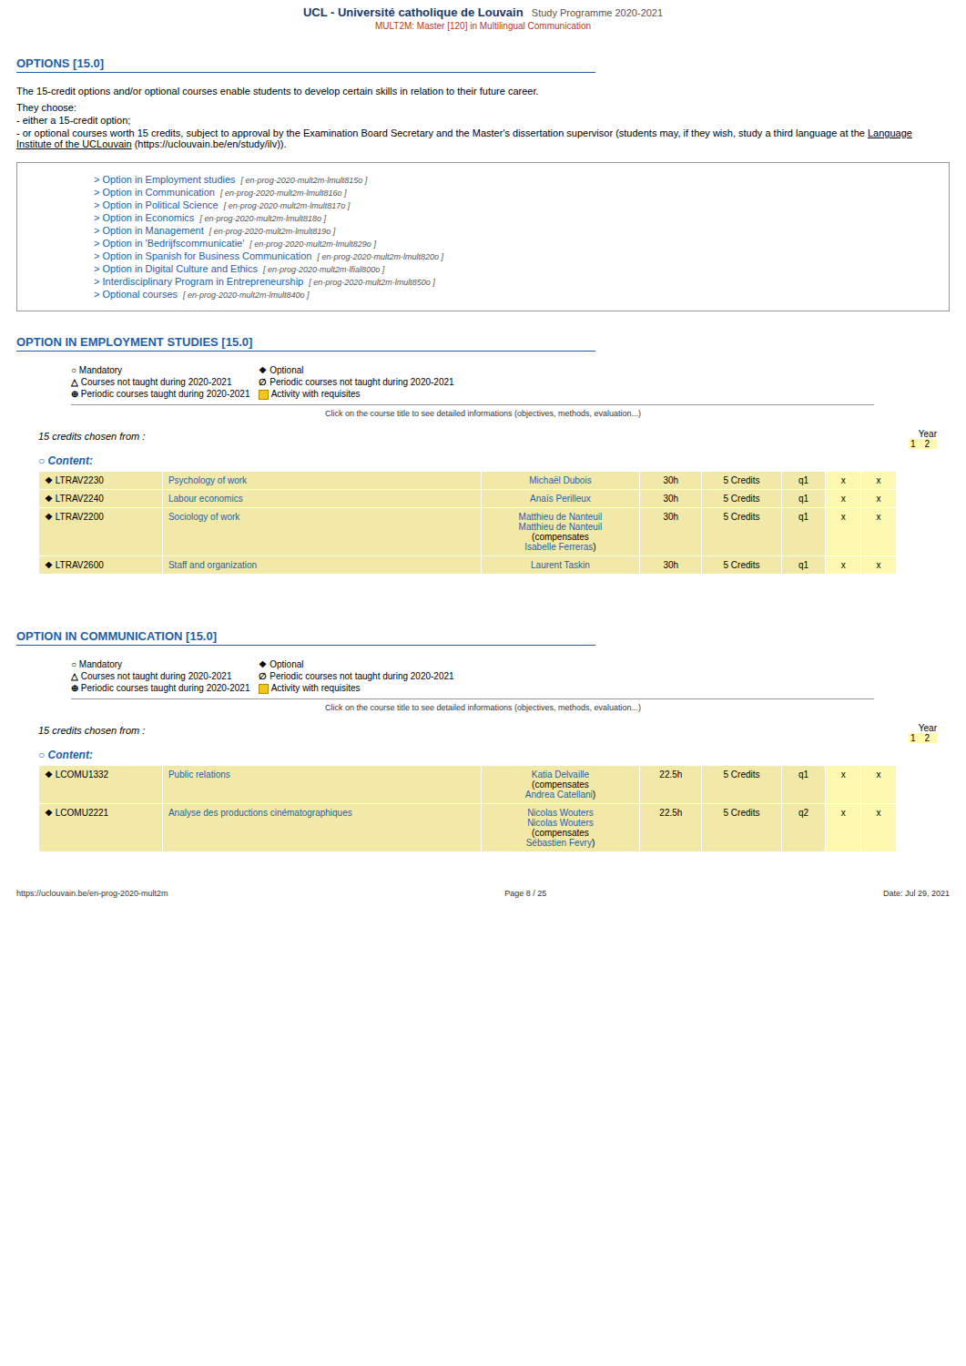UCL - Université catholique de Louvain Study Programme 2020-2021
MULT2M: Master [120] in Multilingual Communication
OPTIONS [15.0]
The 15-credit options and/or optional courses enable students to develop certain skills in relation to their future career.
They choose:
- either a 15-credit option;
- or optional courses worth 15 credits, subject to approval by the Examination Board Secretary and the Master's dissertation supervisor (students may, if they wish, study a third language at the Language Institute of the UCLouvain (https://uclouvain.be/en/study/ilv)).
> Option in Employment studies[ en-prog-2020-mult2m-lmult815o ]
> Option in Communication[ en-prog-2020-mult2m-lmult816o ]
> Option in Political Science[ en-prog-2020-mult2m-lmult817o ]
> Option in Economics[ en-prog-2020-mult2m-lmult818o ]
> Option in Management[ en-prog-2020-mult2m-lmult819o ]
> Option in 'Bedrijfscommunicatie'[ en-prog-2020-mult2m-lmult829o ]
> Option in Spanish for Business Communication[ en-prog-2020-mult2m-lmult820o ]
> Option in Digital Culture and Ethics[ en-prog-2020-mult2m-lfial800o ]
> Interdisciplinary Program in Entrepreneurship[ en-prog-2020-mult2m-lmult850o ]
> Optional courses[ en-prog-2020-mult2m-lmult840o ]
OPTION IN EMPLOYMENT STUDIES [15.0]
| ○ Mandatory | ❖ Optional |
| △ Courses not taught during 2020-2021 | ∅ Periodic courses not taught during 2020-2021 |
| ⊕ Periodic courses taught during 2020-2021 | Activity with requisites |
Click on the course title to see detailed informations (objectives, methods, evaluation...)
15 credits chosen from :
Year
12
○ Content:
| ❖ LTRAV2230 | Psychology of work | Michaël Dubois | 30h | 5 Credits | q1 | x | x |
| ❖ LTRAV2240 | Labour economics | Anaïs Perilleux | 30h | 5 Credits | q1 | x | x |
| ❖ LTRAV2200 | Sociology of work | Matthieu de Nanteuil Matthieu de Nanteuil (compensates Isabelle Ferreras ) | 30h | 5 Credits | q1 | x | x |
| ❖ LTRAV2600 | Staff and organization | Laurent Taskin | 30h | 5 Credits | q1 | x | x |
OPTION IN COMMUNICATION [15.0]
| ○ Mandatory | ❖ Optional |
| △ Courses not taught during 2020-2021 | ∅ Periodic courses not taught during 2020-2021 |
| ⊕ Periodic courses taught during 2020-2021 | Activity with requisites |
Click on the course title to see detailed informations (objectives, methods, evaluation...)
15 credits chosen from :
Year
12
○ Content:
| ❖ LCOMU1332 | Public relations | Katia Delvaille (compensates Andrea Catellani ) | 22.5h | 5 Credits | q1 | x | x |
| ❖ LCOMU2221 | Analyse des productions cinématographiques | Nicolas Wouters Nicolas Wouters (compensates Sébastien Fevry ) | 22.5h | 5 Credits | q2 | x | x |
https://uclouvain.be/en-prog-2020-mult2m Page 8 / 25 Date: Jul 29, 2021